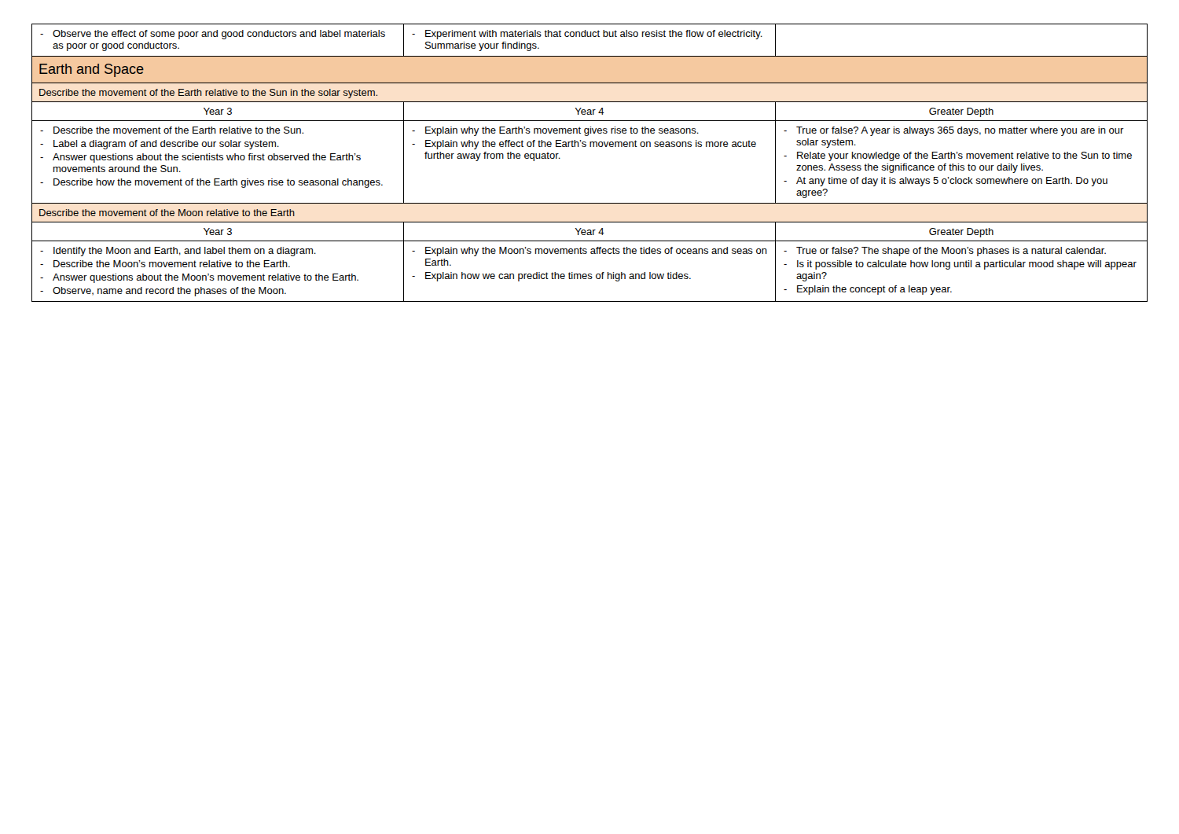| Observe the effect of some poor and good conductors and label materials as poor or good conductors. | Experiment with materials that conduct but also resist the flow of electricity. Summarise your findings. | |
| Earth and Space |
| Describe the movement of the Earth relative to the Sun in the solar system. |
| Year 3 | Year 4 | Greater Depth |
| Describe the movement of the Earth relative to the Sun. Label a diagram of and describe our solar system. Answer questions about the scientists who first observed the Earth’s movements around the Sun. Describe how the movement of the Earth gives rise to seasonal changes. | Explain why the Earth’s movement gives rise to the seasons. Explain why the effect of the Earth’s movement on seasons is more acute further away from the equator. | True or false? A year is always 365 days, no matter where you are in our solar system. Relate your knowledge of the Earth’s movement relative to the Sun to time zones. Assess the significance of this to our daily lives. At any time of day it is always 5 o’clock somewhere on Earth. Do you agree? |
| Describe the movement of the Moon relative to the Earth |
| Year 3 | Year 4 | Greater Depth |
| Identify the Moon and Earth, and label them on a diagram. Describe the Moon’s movement relative to the Earth. Answer questions about the Moon’s movement relative to the Earth. Observe, name and record the phases of the Moon. | Explain why the Moon’s movements affects the tides of oceans and seas on Earth. Explain how we can predict the times of high and low tides. | True or false? The shape of the Moon’s phases is a natural calendar. Is it possible to calculate how long until a particular mood shape will appear again? Explain the concept of a leap year. |